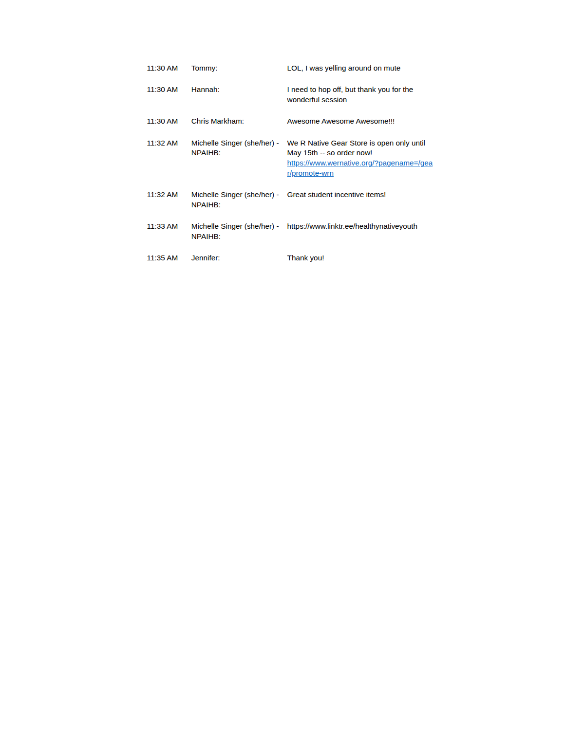| 11:30 AM | Tommy: | LOL, I was yelling around on mute |
| 11:30 AM | Hannah: | I need to hop off, but thank you for the wonderful session |
| 11:30 AM | Chris Markham: | Awesome Awesome Awesome!!! |
| 11:32 AM | Michelle Singer (she/her) - NPAIHB: | We R Native Gear Store is open only until May 15th -- so order now! https://www.wernative.org/?pagename=/gear/promote-wrn |
| 11:32 AM | Michelle Singer (she/her) - NPAIHB: | Great student incentive items! |
| 11:33 AM | Michelle Singer (she/her) - NPAIHB: | https://www.linktr.ee/healthynativeyouth |
| 11:35 AM | Jennifer: | Thank you! |